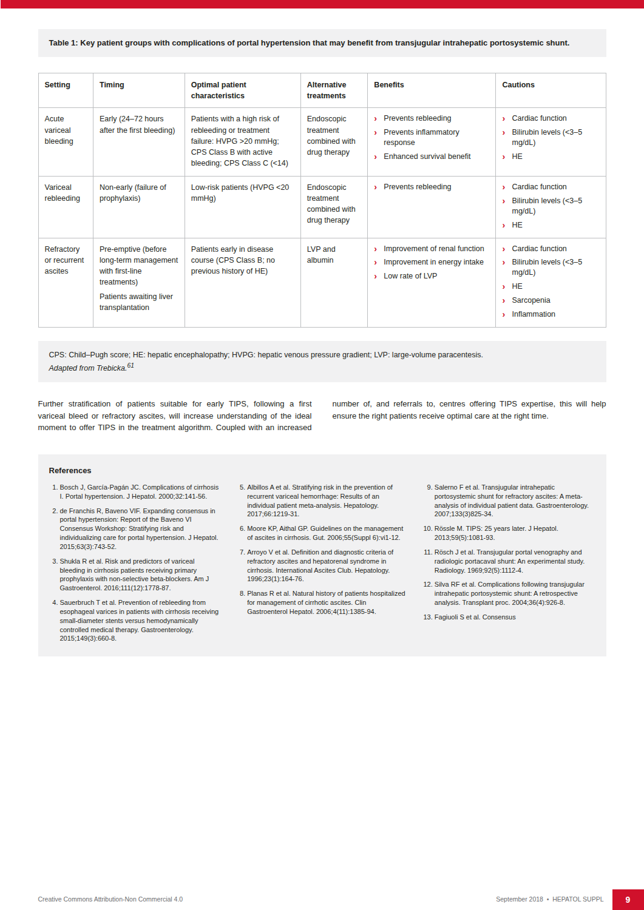Table 1: Key patient groups with complications of portal hypertension that may benefit from transjugular intrahepatic portosystemic shunt.
| Setting | Timing | Optimal patient characteristics | Alternative treatments | Benefits | Cautions |
| --- | --- | --- | --- | --- | --- |
| Acute variceal bleeding | Early (24–72 hours after the first bleeding) | Patients with a high risk of rebleeding or treatment failure: HVPG >20 mmHg; CPS Class B with active bleeding; CPS Class C (<14) | Endoscopic treatment combined with drug therapy | Prevents rebleeding Prevents inflammatory response Enhanced survival benefit | Cardiac function Bilirubin levels (<3–5 mg/dL) HE |
| Variceal rebleeding | Non-early (failure of prophylaxis) | Low-risk patients (HVPG <20 mmHg) | Endoscopic treatment combined with drug therapy | Prevents rebleeding | Cardiac function Bilirubin levels (<3–5 mg/dL) HE |
| Refractory or recurrent ascites | Pre-emptive (before long-term management with first-line treatments) Patients awaiting liver transplantation | Patients early in disease course (CPS Class B; no previous history of HE) | LVP and albumin | Improvement of renal function Improvement in energy intake Low rate of LVP | Cardiac function Bilirubin levels (<3–5 mg/dL) HE Sarcopenia Inflammation |
CPS: Child–Pugh score; HE: hepatic encephalopathy; HVPG: hepatic venous pressure gradient; LVP: large-volume paracentesis.
Adapted from Trebicka.61
Further stratification of patients suitable for early TIPS, following a first variceal bleed or refractory ascites, will increase understanding of the ideal moment to offer TIPS in the treatment algorithm. Coupled with an increased number of, and referrals to, centres offering TIPS expertise, this will help ensure the right patients receive optimal care at the right time.
References
Bosch J, García-Pagán JC. Complications of cirrhosis I. Portal hypertension. J Hepatol. 2000;32:141-56.
de Franchis R, Baveno VIF. Expanding consensus in portal hypertension: Report of the Baveno VI Consensus Workshop: Stratifying risk and individualizing care for portal hypertension. J Hepatol. 2015;63(3):743-52.
Shukla R et al. Risk and predictors of variceal bleeding in cirrhosis patients receiving primary prophylaxis with non-selective beta-blockers. Am J Gastroenterol. 2016;111(12):1778-87.
Sauerbruch T et al. Prevention of rebleeding from esophageal varices in patients with cirrhosis receiving small-diameter stents versus hemodynamically controlled medical therapy. Gastroenterology. 2015;149(3):660-8.
Albillos A et al. Stratifying risk in the prevention of recurrent variceal hemorrhage: Results of an individual patient meta-analysis. Hepatology. 2017;66:1219-31.
Moore KP, Aithal GP. Guidelines on the management of ascites in cirrhosis. Gut. 2006;55(Suppl 6):vi1-12.
Arroyo V et al. Definition and diagnostic criteria of refractory ascites and hepatorenal syndrome in cirrhosis. International Ascites Club. Hepatology. 1996;23(1):164-76.
Planas R et al. Natural history of patients hospitalized for management of cirrhotic ascites. Clin Gastroenterol Hepatol. 2006;4(11):1385-94.
Salerno F et al. Transjugular intrahepatic portosystemic shunt for refractory ascites: A meta-analysis of individual patient data. Gastroenterology. 2007;133(3)825-34.
Rössle M. TIPS: 25 years later. J Hepatol. 2013;59(5):1081-93.
Rösch J et al. Transjugular portal venography and radiologic portacaval shunt: An experimental study. Radiology. 1969;92(5):1112-4.
Silva RF et al. Complications following transjugular intrahepatic portosystemic shunt: A retrospective analysis. Transplant proc. 2004;36(4):926-8.
Fagiuoli S et al. Consensus
Creative Commons Attribution-Non Commercial 4.0
September 2018 • HEPATOL SUPPL
9